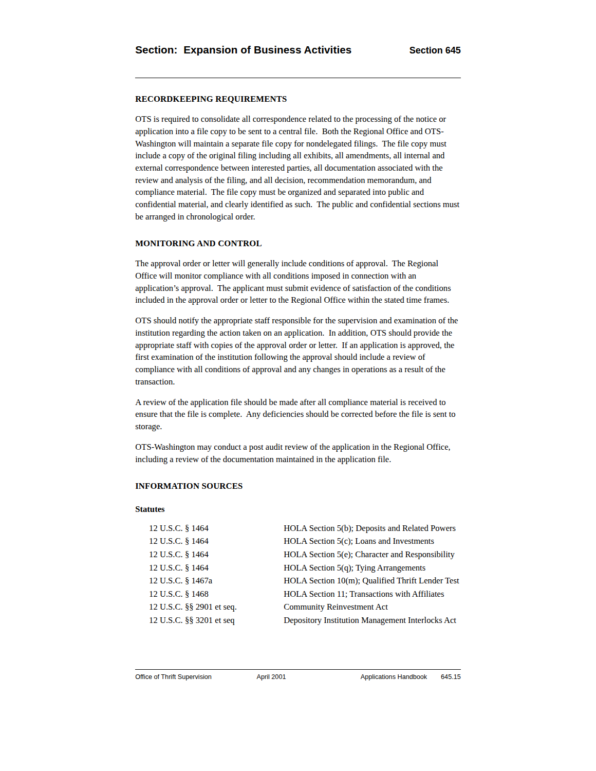Section: Expansion of Business Activities
Section 645
RECORDKEEPING REQUIREMENTS
OTS is required to consolidate all correspondence related to the processing of the notice or application into a file copy to be sent to a central file. Both the Regional Office and OTS-Washington will maintain a separate file copy for nondelegated filings. The file copy must include a copy of the original filing including all exhibits, all amendments, all internal and external correspondence between interested parties, all documentation associated with the review and analysis of the filing, and all decision, recommendation memorandum, and compliance material. The file copy must be organized and separated into public and confidential material, and clearly identified as such. The public and confidential sections must be arranged in chronological order.
MONITORING AND CONTROL
The approval order or letter will generally include conditions of approval. The Regional Office will monitor compliance with all conditions imposed in connection with an application’s approval. The applicant must submit evidence of satisfaction of the conditions included in the approval order or letter to the Regional Office within the stated time frames.
OTS should notify the appropriate staff responsible for the supervision and examination of the institution regarding the action taken on an application. In addition, OTS should provide the appropriate staff with copies of the approval order or letter. If an application is approved, the first examination of the institution following the approval should include a review of compliance with all conditions of approval and any changes in operations as a result of the transaction.
A review of the application file should be made after all compliance material is received to ensure that the file is complete. Any deficiencies should be corrected before the file is sent to storage.
OTS-Washington may conduct a post audit review of the application in the Regional Office, including a review of the documentation maintained in the application file.
INFORMATION SOURCES
Statutes
| 12 U.S.C. § 1464 | HOLA Section 5(b); Deposits and Related Powers |
| 12 U.S.C. § 1464 | HOLA Section 5(c); Loans and Investments |
| 12 U.S.C. § 1464 | HOLA Section 5(e); Character and Responsibility |
| 12 U.S.C. § 1464 | HOLA Section 5(q); Tying Arrangements |
| 12 U.S.C. § 1467a | HOLA Section 10(m); Qualified Thrift Lender Test |
| 12 U.S.C. § 1468 | HOLA Section 11; Transactions with Affiliates |
| 12 U.S.C. §§ 2901 et seq. | Community Reinvestment Act |
| 12 U.S.C. §§ 3201 et seq | Depository Institution Management Interlocks Act |
Office of Thrift Supervision
April 2001
Applications Handbook645.15